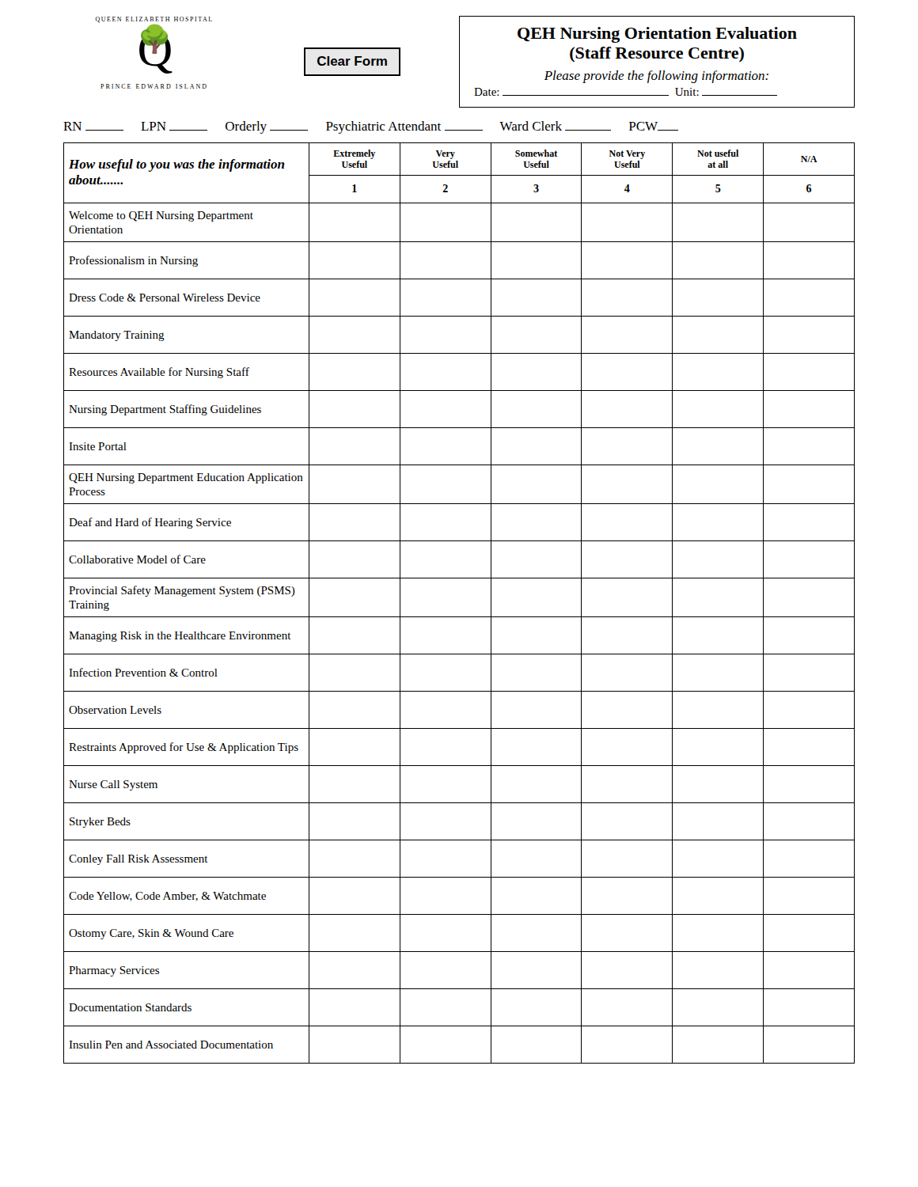QUEEN ELIZABETH HOSPITAL
Q
🌳
PRINCE EDWARD ISLAND
Clear Form
QEH Nursing Orientation Evaluation
(Staff Resource Centre)
Please provide the following information:
Date: Unit:
RN LPN Orderly Psychiatric Attendant Ward Clerk PCW
| How useful to you was the information about....... | Extremely Useful | Very Useful | Somewhat Useful | Not Very Useful | Not useful at all | N/A |
| --- | --- | --- | --- | --- | --- | --- |
| 1 | 2 | 3 | 4 | 5 | 6 |
| Welcome to QEH Nursing Department Orientation | | | | | | |
| Professionalism in Nursing | | | | | | |
| Dress Code & Personal Wireless Device | | | | | | |
| Mandatory Training | | | | | | |
| Resources Available for Nursing Staff | | | | | | |
| Nursing Department Staffing Guidelines | | | | | | |
| Insite Portal | | | | | | |
| QEH Nursing Department Education Application Process | | | | | | |
| Deaf and Hard of Hearing Service | | | | | | |
| Collaborative Model of Care | | | | | | |
| Provincial Safety Management System (PSMS) Training | | | | | | |
| Managing Risk in the Healthcare Environment | | | | | | |
| Infection Prevention & Control | | | | | | |
| Observation Levels | | | | | | |
| Restraints Approved for Use & Application Tips | | | | | | |
| Nurse Call System | | | | | | |
| Stryker Beds | | | | | | |
| Conley Fall Risk Assessment | | | | | | |
| Code Yellow, Code Amber, & Watchmate | | | | | | |
| Ostomy Care, Skin & Wound Care | | | | | | |
| Pharmacy Services | | | | | | |
| Documentation Standards | | | | | | |
| Insulin Pen and Associated Documentation | | | | | | |